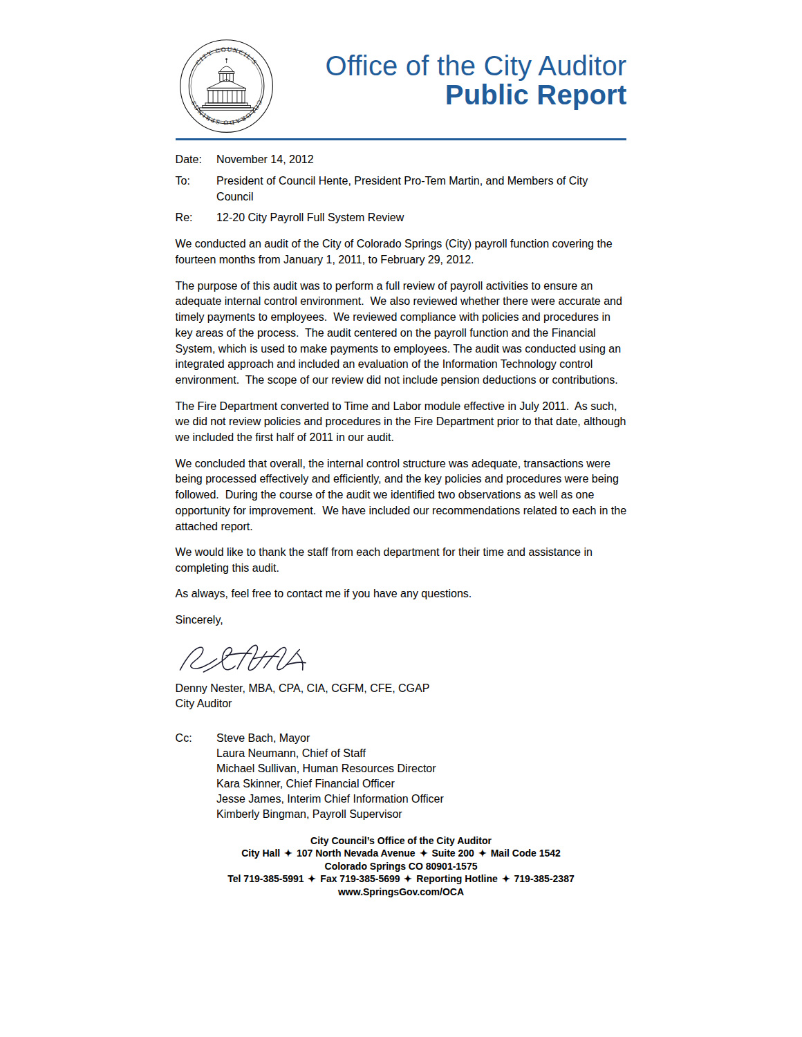CITY COUNCIL'S COLORADO SPRINGS
Office of the City Auditor
Public Report
Date:
November 14, 2012
To:
President of Council Hente, President Pro-Tem Martin, and Members of City Council
Re:
12-20 City Payroll Full System Review
We conducted an audit of the City of Colorado Springs (City) payroll function covering the fourteen months from January 1, 2011, to February 29, 2012.
The purpose of this audit was to perform a full review of payroll activities to ensure an adequate internal control environment. We also reviewed whether there were accurate and timely payments to employees. We reviewed compliance with policies and procedures in key areas of the process. The audit centered on the payroll function and the Financial System, which is used to make payments to employees. The audit was conducted using an integrated approach and included an evaluation of the Information Technology control environment. The scope of our review did not include pension deductions or contributions.
The Fire Department converted to Time and Labor module effective in July 2011. As such, we did not review policies and procedures in the Fire Department prior to that date, although we included the first half of 2011 in our audit.
We concluded that overall, the internal control structure was adequate, transactions were being processed effectively and efficiently, and the key policies and procedures were being followed. During the course of the audit we identified two observations as well as one opportunity for improvement. We have included our recommendations related to each in the attached report.
We would like to thank the staff from each department for their time and assistance in completing this audit.
As always, feel free to contact me if you have any questions.
Sincerely,
Denny Nester, MBA, CPA, CIA, CGFM, CFE, CGAP
City Auditor
Cc:
Steve Bach, Mayor
Laura Neumann, Chief of Staff
Michael Sullivan, Human Resources Director
Kara Skinner, Chief Financial Officer
Jesse James, Interim Chief Information Officer
Kimberly Bingman, Payroll Supervisor
City Council’s Office of the City Auditor
City Hall ✦ 107 North Nevada Avenue ✦ Suite 200 ✦ Mail Code 1542
Colorado Springs CO 80901-1575
Tel 719-385-5991 ✦ Fax 719-385-5699 ✦ Reporting Hotline ✦ 719-385-2387
www.SpringsGov.com/OCA